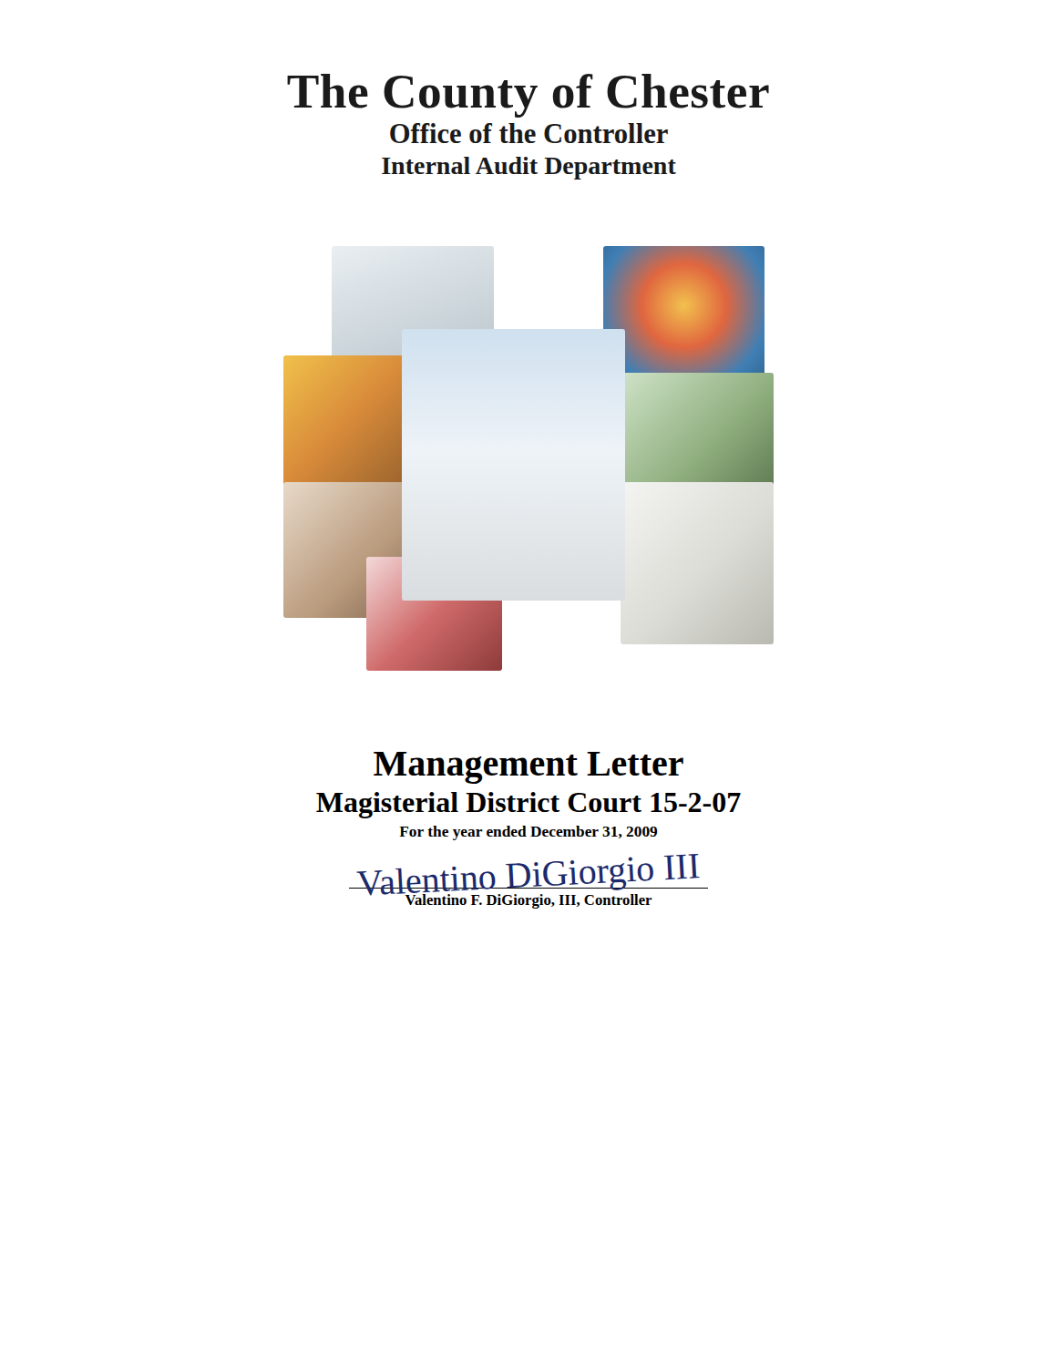The County of Chester
Office of the Controller
Internal Audit Department
Management Letter
Magisterial District Court 15-2-07
For the year ended December 31, 2009
Valentino DiGiorgio III
Valentino F. DiGiorgio, III, Controller